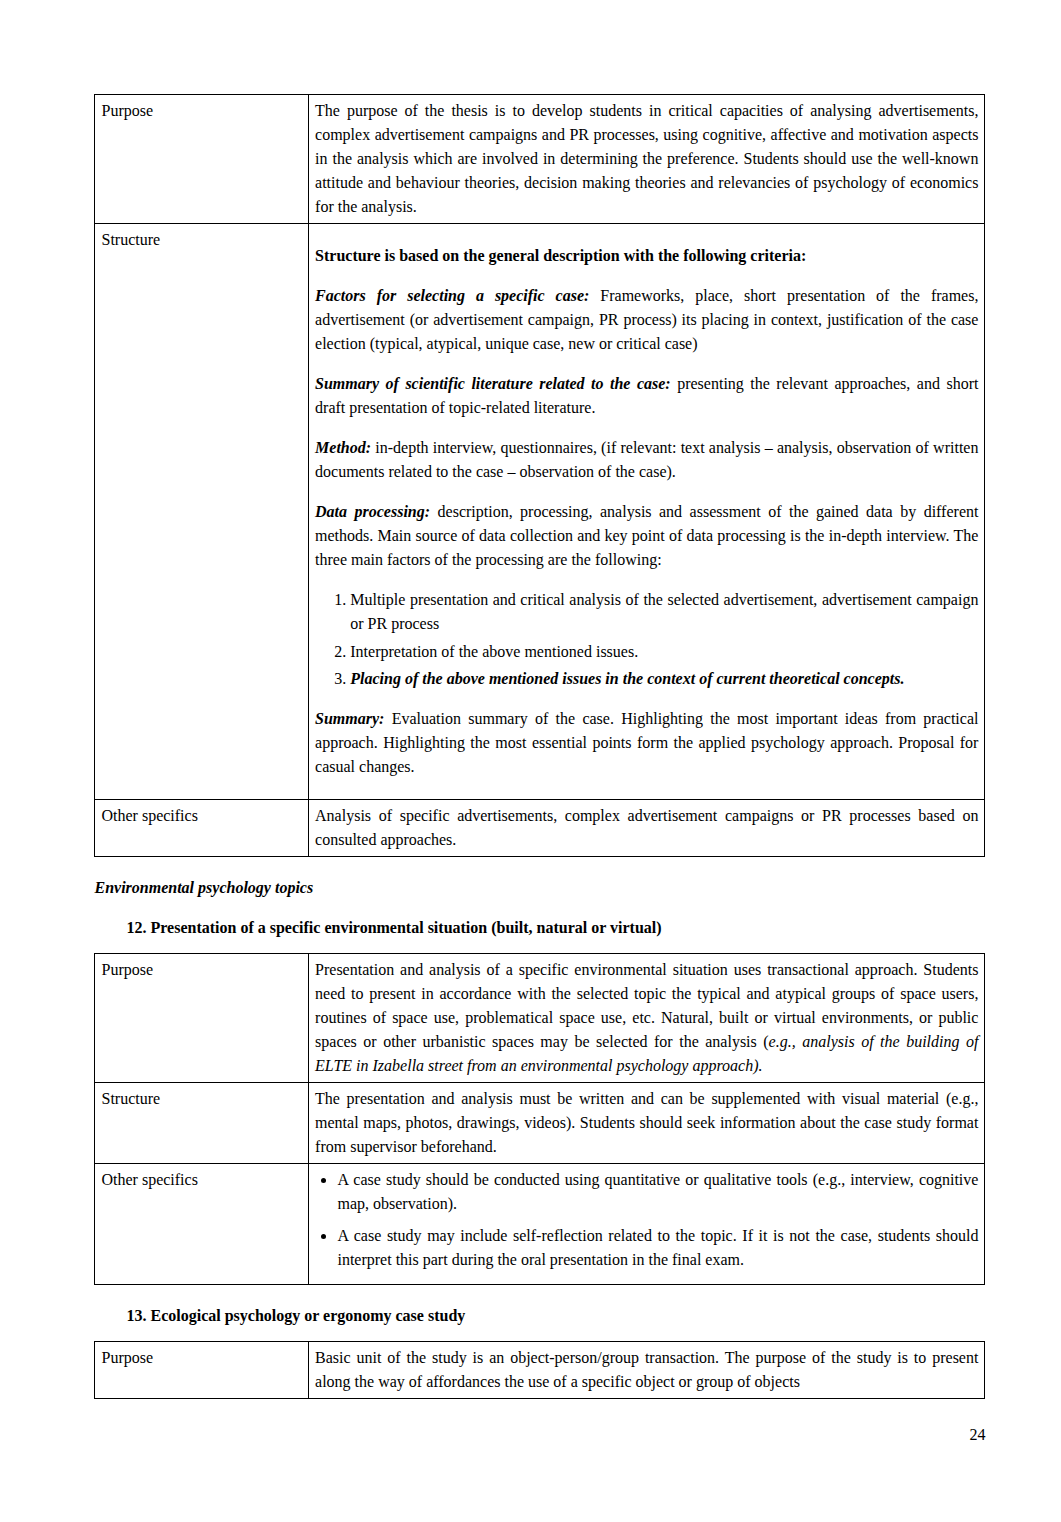| Purpose | The purpose of the thesis is to develop students in critical capacities of analysing advertisements, complex advertisement campaigns and PR processes, using cognitive, affective and motivation aspects in the analysis which are involved in determining the preference. Students should use the well-known attitude and behaviour theories, decision making theories and relevancies of psychology of economics for the analysis. |
| Structure | Structure is based on the general description with the following criteria: Factors for selecting a specific case: Frameworks, place, short presentation of the frames, advertisement (or advertisement campaign, PR process) its placing in context, justification of the case election (typical, atypical, unique case, new or critical case) Summary of scientific literature related to the case: presenting the relevant approaches, and short draft presentation of topic-related literature. Method: in-depth interview, questionnaires, (if relevant: text analysis – analysis, observation of written documents related to the case – observation of the case). Data processing: description, processing, analysis and assessment of the gained data by different methods. Main source of data collection and key point of data processing is the in-depth interview. The three main factors of the processing are the following: Multiple presentation and critical analysis of the selected advertisement, advertisement campaign or PR process Interpretation of the above mentioned issues. Placing of the above mentioned issues in the context of current theoretical concepts. Summary: Evaluation summary of the case. Highlighting the most important ideas from practical approach. Highlighting the most essential points form the applied psychology approach. Proposal for casual changes. |
| Other specifics | Analysis of specific advertisements, complex advertisement campaigns or PR processes based on consulted approaches. |
Environmental psychology topics
12. Presentation of a specific environmental situation (built, natural or virtual)
| Purpose | Presentation and analysis of a specific environmental situation uses transactional approach. Students need to present in accordance with the selected topic the typical and atypical groups of space users, routines of space use, problematical space use, etc. Natural, built or virtual environments, or public spaces or other urbanistic spaces may be selected for the analysis ( e.g., analysis of the building of ELTE in Izabella street from an environmental psychology approach). |
| Structure | The presentation and analysis must be written and can be supplemented with visual material (e.g., mental maps, photos, drawings, videos). Students should seek information about the case study format from supervisor beforehand. |
| Other specifics | A case study should be conducted using quantitative or qualitative tools (e.g., interview, cognitive map, observation). A case study may include self-reflection related to the topic. If it is not the case, students should interpret this part during the oral presentation in the final exam. |
13. Ecological psychology or ergonomy case study
| Purpose | Basic unit of the study is an object-person/group transaction. The purpose of the study is to present along the way of affordances the use of a specific object or group of objects |
24